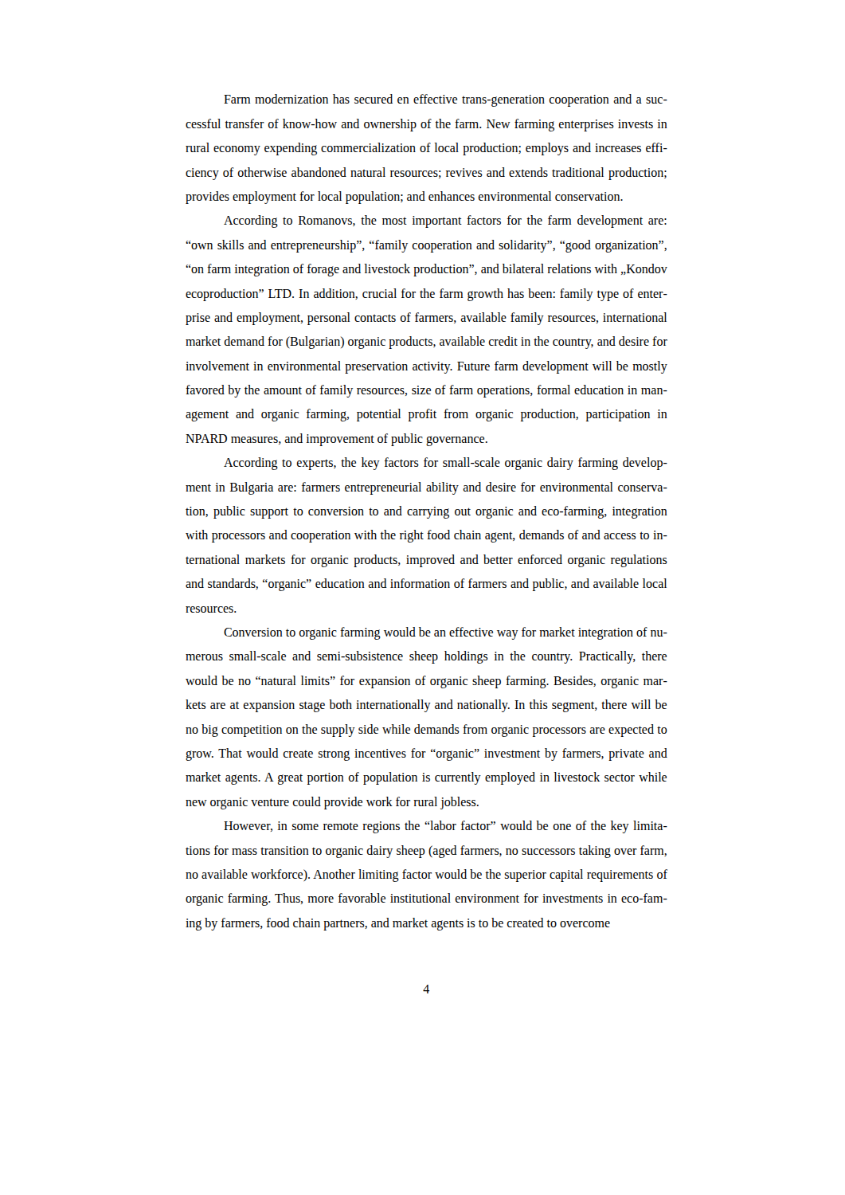Farm modernization has secured en effective trans-generation cooperation and a successful transfer of know-how and ownership of the farm. New farming enterprises invests in rural economy expending commercialization of local production; employs and increases efficiency of otherwise abandoned natural resources; revives and extends traditional production; provides employment for local population; and enhances environmental conservation.
According to Romanovs, the most important factors for the farm development are: “own skills and entrepreneurship”, “family cooperation and solidarity”, “good organization”, “on farm integration of forage and livestock production”, and bilateral relations with „Kondov ecoproduction” LTD. In addition, crucial for the farm growth has been: family type of enterprise and employment, personal contacts of farmers, available family resources, international market demand for (Bulgarian) organic products, available credit in the country, and desire for involvement in environmental preservation activity. Future farm development will be mostly favored by the amount of family resources, size of farm operations, formal education in management and organic farming, potential profit from organic production, participation in NPARD measures, and improvement of public governance.
According to experts, the key factors for small-scale organic dairy farming development in Bulgaria are: farmers entrepreneurial ability and desire for environmental conservation, public support to conversion to and carrying out organic and eco-farming, integration with processors and cooperation with the right food chain agent, demands of and access to international markets for organic products, improved and better enforced organic regulations and standards, “organic” education and information of farmers and public, and available local resources.
Conversion to organic farming would be an effective way for market integration of numerous small-scale and semi-subsistence sheep holdings in the country. Practically, there would be no “natural limits” for expansion of organic sheep farming. Besides, organic markets are at expansion stage both internationally and nationally. In this segment, there will be no big competition on the supply side while demands from organic processors are expected to grow. That would create strong incentives for “organic” investment by farmers, private and market agents. A great portion of population is currently employed in livestock sector while new organic venture could provide work for rural jobless.
However, in some remote regions the “labor factor” would be one of the key limitations for mass transition to organic dairy sheep (aged farmers, no successors taking over farm, no available workforce). Another limiting factor would be the superior capital requirements of organic farming. Thus, more favorable institutional environment for investments in eco-faming by farmers, food chain partners, and market agents is to be created to overcome
4